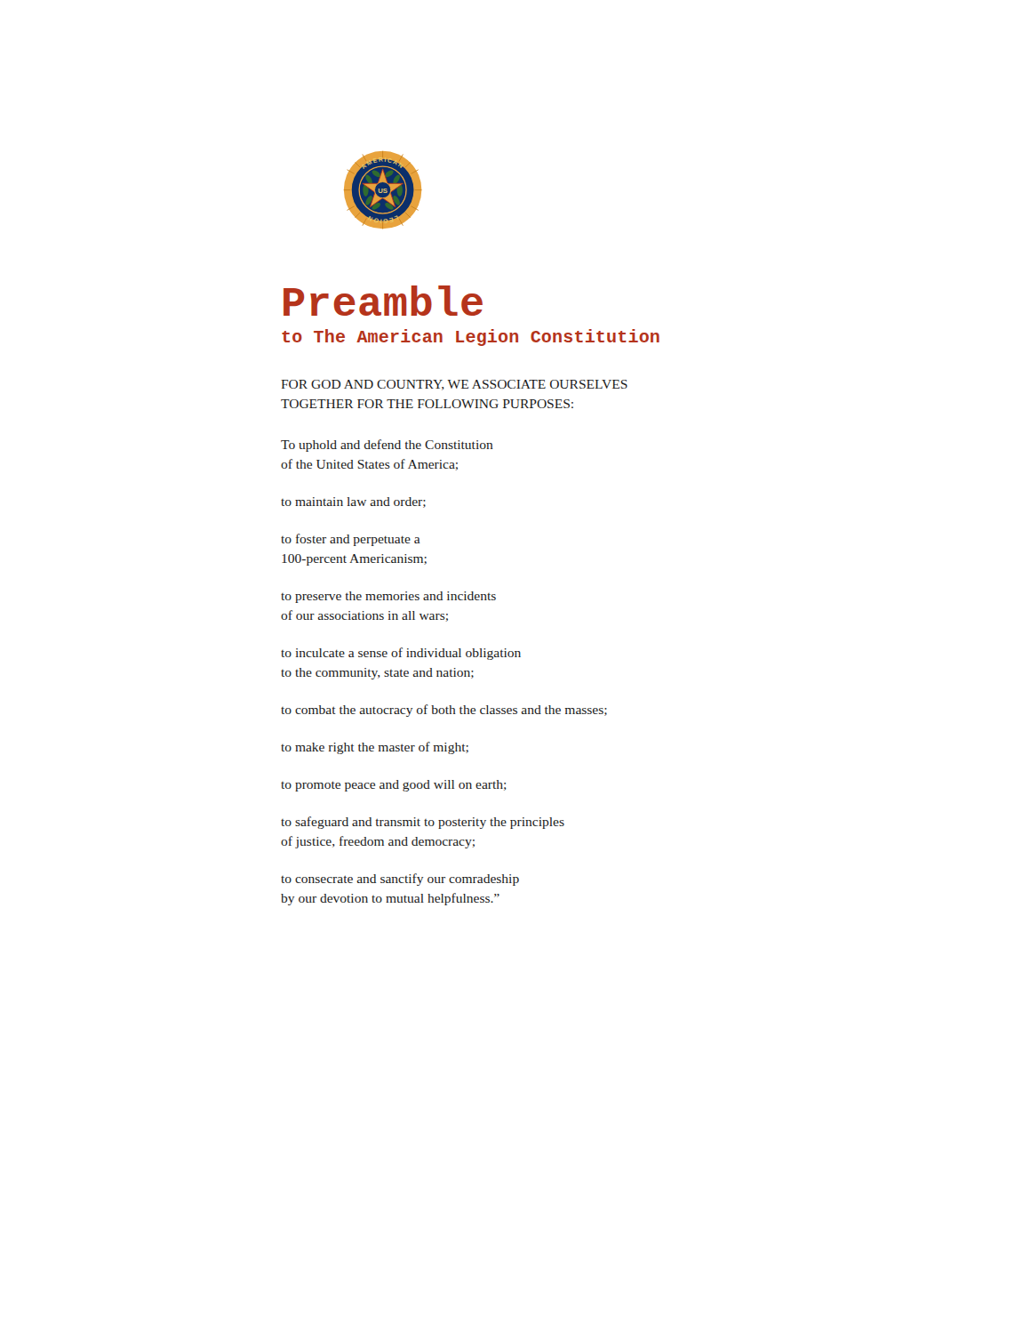AMERICAN LEGION US
Preamble
to The American Legion Constitution
FOR GOD AND COUNTRY, WE ASSOCIATE OURSELVES
TOGETHER FOR THE FOLLOWING PURPOSES:
To uphold and defend the Constitution
of the United States of America;
to maintain law and order;
to foster and perpetuate a
100-percent Americanism;
to preserve the memories and incidents
of our associations in all wars;
to inculcate a sense of individual obligation
to the community, state and nation;
to combat the autocracy of both the classes and the masses;
to make right the master of might;
to promote peace and good will on earth;
to safeguard and transmit to posterity the principles
of justice, freedom and democracy;
to consecrate and sanctify our comradeship
by our devotion to mutual helpfulness.”